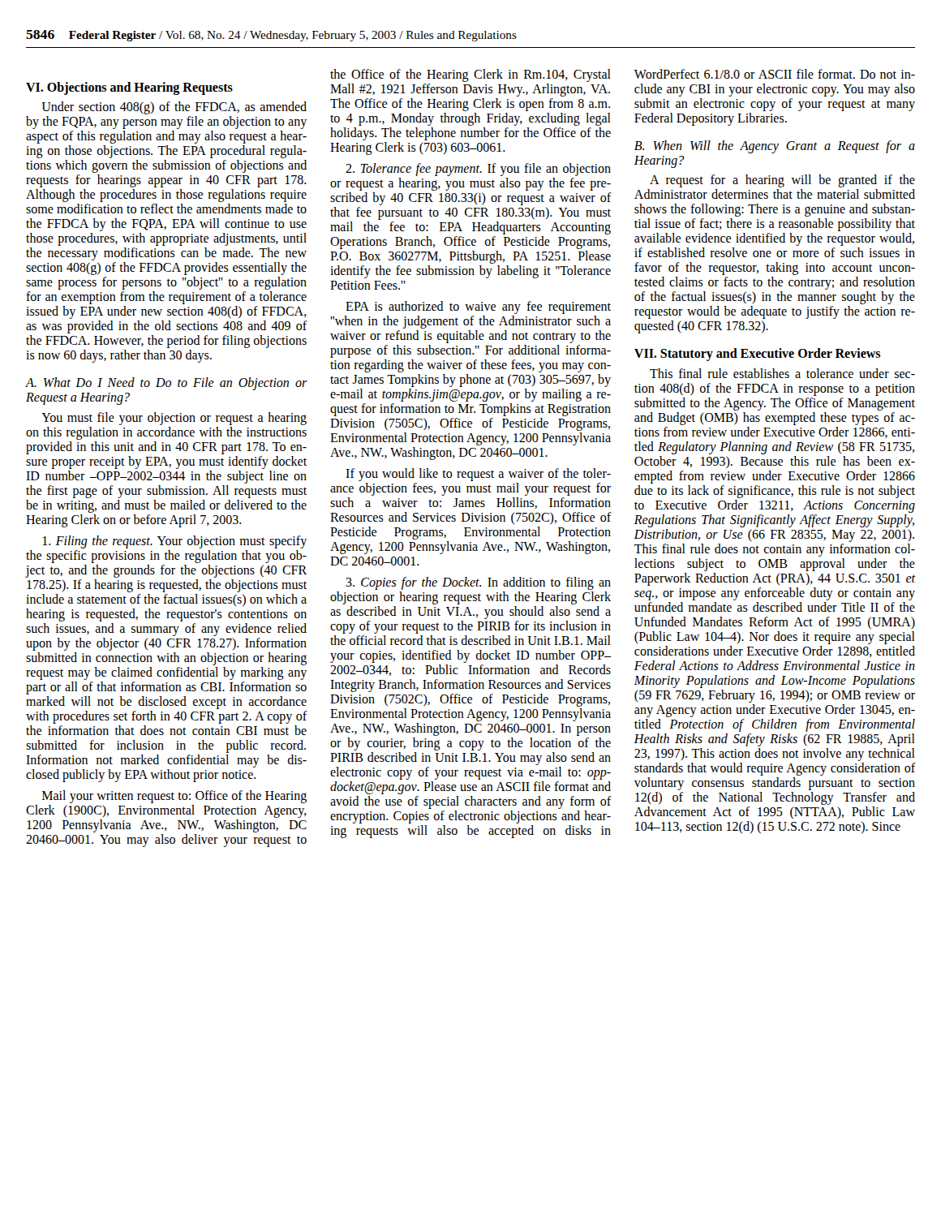5846 Federal Register / Vol. 68, No. 24 / Wednesday, February 5, 2003 / Rules and Regulations
VI. Objections and Hearing Requests
Under section 408(g) of the FFDCA, as amended by the FQPA, any person may file an objection to any aspect of this regulation and may also request a hearing on those objections. The EPA procedural regulations which govern the submission of objections and requests for hearings appear in 40 CFR part 178. Although the procedures in those regulations require some modification to reflect the amendments made to the FFDCA by the FQPA, EPA will continue to use those procedures, with appropriate adjustments, until the necessary modifications can be made. The new section 408(g) of the FFDCA provides essentially the same process for persons to ''object'' to a regulation for an exemption from the requirement of a tolerance issued by EPA under new section 408(d) of FFDCA, as was provided in the old sections 408 and 409 of the FFDCA. However, the period for filing objections is now 60 days, rather than 30 days.
A. What Do I Need to Do to File an Objection or Request a Hearing?
You must file your objection or request a hearing on this regulation in accordance with the instructions provided in this unit and in 40 CFR part 178. To ensure proper receipt by EPA, you must identify docket ID number –OPP–2002–0344 in the subject line on the first page of your submission. All requests must be in writing, and must be mailed or delivered to the Hearing Clerk on or before April 7, 2003.
1. Filing the request. Your objection must specify the specific provisions in the regulation that you object to, and the grounds for the objections (40 CFR 178.25). If a hearing is requested, the objections must include a statement of the factual issues(s) on which a hearing is requested, the requestor's contentions on such issues, and a summary of any evidence relied upon by the objector (40 CFR 178.27). Information submitted in connection with an objection or hearing request may be claimed confidential by marking any part or all of that information as CBI. Information so marked will not be disclosed except in accordance with procedures set forth in 40 CFR part 2. A copy of the information that does not contain CBI must be submitted for inclusion in the public record. Information not marked confidential may be disclosed publicly by EPA without prior notice.
Mail your written request to: Office of the Hearing Clerk (1900C), Environmental Protection Agency, 1200 Pennsylvania Ave., NW., Washington, DC 20460–0001. You may also deliver your request to the Office of the Hearing Clerk in Rm.104, Crystal Mall #2, 1921 Jefferson Davis Hwy., Arlington, VA. The Office of the Hearing Clerk is open from 8 a.m. to 4 p.m., Monday through Friday, excluding legal holidays. The telephone number for the Office of the Hearing Clerk is (703) 603–0061.
2. Tolerance fee payment. If you file an objection or request a hearing, you must also pay the fee prescribed by 40 CFR 180.33(i) or request a waiver of that fee pursuant to 40 CFR 180.33(m). You must mail the fee to: EPA Headquarters Accounting Operations Branch, Office of Pesticide Programs, P.O. Box 360277M, Pittsburgh, PA 15251. Please identify the fee submission by labeling it ''Tolerance Petition Fees.''
EPA is authorized to waive any fee requirement ''when in the judgement of the Administrator such a waiver or refund is equitable and not contrary to the purpose of this subsection.'' For additional information regarding the waiver of these fees, you may contact James Tompkins by phone at (703) 305–5697, by e-mail at tompkins.jim@epa.gov, or by mailing a request for information to Mr. Tompkins at Registration Division (7505C), Office of Pesticide Programs, Environmental Protection Agency, 1200 Pennsylvania Ave., NW., Washington, DC 20460–0001.
If you would like to request a waiver of the tolerance objection fees, you must mail your request for such a waiver to: James Hollins, Information Resources and Services Division (7502C), Office of Pesticide Programs, Environmental Protection Agency, 1200 Pennsylvania Ave., NW., Washington, DC 20460–0001.
3. Copies for the Docket. In addition to filing an objection or hearing request with the Hearing Clerk as described in Unit VI.A., you should also send a copy of your request to the PIRIB for its inclusion in the official record that is described in Unit I.B.1. Mail your copies, identified by docket ID number OPP–2002–0344, to: Public Information and Records Integrity Branch, Information Resources and Services Division (7502C), Office of Pesticide Programs, Environmental Protection Agency, 1200 Pennsylvania Ave., NW., Washington, DC 20460–0001. In person or by courier, bring a copy to the location of the PIRIB described in Unit I.B.1. You may also send an electronic copy of your request via e-mail to: opp-docket@epa.gov. Please use an ASCII file format and avoid the use of special characters and any form of encryption. Copies of electronic objections and hearing requests will also be accepted on disks in WordPerfect 6.1/8.0 or ASCII file format. Do not include any CBI in your electronic copy. You may also submit an electronic copy of your request at many Federal Depository Libraries.
B. When Will the Agency Grant a Request for a Hearing?
A request for a hearing will be granted if the Administrator determines that the material submitted shows the following: There is a genuine and substantial issue of fact; there is a reasonable possibility that available evidence identified by the requestor would, if established resolve one or more of such issues in favor of the requestor, taking into account uncontested claims or facts to the contrary; and resolution of the factual issues(s) in the manner sought by the requestor would be adequate to justify the action requested (40 CFR 178.32).
VII. Statutory and Executive Order Reviews
This final rule establishes a tolerance under section 408(d) of the FFDCA in response to a petition submitted to the Agency. The Office of Management and Budget (OMB) has exempted these types of actions from review under Executive Order 12866, entitled Regulatory Planning and Review (58 FR 51735, October 4, 1993). Because this rule has been exempted from review under Executive Order 12866 due to its lack of significance, this rule is not subject to Executive Order 13211, Actions Concerning Regulations That Significantly Affect Energy Supply, Distribution, or Use (66 FR 28355, May 22, 2001). This final rule does not contain any information collections subject to OMB approval under the Paperwork Reduction Act (PRA), 44 U.S.C. 3501 et seq., or impose any enforceable duty or contain any unfunded mandate as described under Title II of the Unfunded Mandates Reform Act of 1995 (UMRA) (Public Law 104–4). Nor does it require any special considerations under Executive Order 12898, entitled Federal Actions to Address Environmental Justice in Minority Populations and Low-Income Populations (59 FR 7629, February 16, 1994); or OMB review or any Agency action under Executive Order 13045, entitled Protection of Children from Environmental Health Risks and Safety Risks (62 FR 19885, April 23, 1997). This action does not involve any technical standards that would require Agency consideration of voluntary consensus standards pursuant to section 12(d) of the National Technology Transfer and Advancement Act of 1995 (NTTAA), Public Law 104–113, section 12(d) (15 U.S.C. 272 note). Since